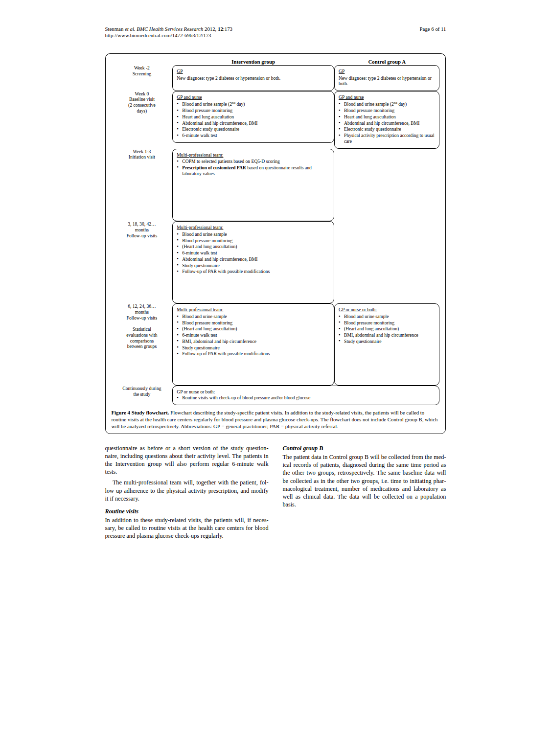Stenman et al. BMC Health Services Research 2012, 12:173
http://www.biomedcentral.com/1472-6963/12/173
Page 6 of 11
| | Intervention group | Control group A |
| Week -2 Screening | GP New diagnose: type 2 diabetes or hypertension or both. | GP New diagnose: type 2 diabetes or hypertension or both. |
| Week 0 Baseline visit (2 consecutive days) | GP and nurse Blood and urine sample (2 nd day) Blood pressure monitoring Heart and lung auscultation Abdominal and hip circumference, BMI Electronic study questionnaire 6-minute walk test | GP and nurse Blood and urine sample (2 nd day) Blood pressure monitoring Heart and lung auscultation Abdominal and hip circumference, BMI Electronic study questionnaire Physical activity prescription according to usual care |
| Week 1-3 Initiation visit | Multi-professional team: COPM to selected patients based on EQ5-D scoring Prescription of customized PAR based on questionnaire results and laboratory values | |
| 3, 18, 30, 42… months Follow-up visits | Multi-professional team: Blood and urine sample Blood pressure monitoring (Heart and lung auscultation) 6-minute walk test Abdominal and hip circumference, BMI Study questionnaire Follow-up of PAR with possible modifications | |
| 6, 12, 24, 36… months Follow-up visits Statistical evaluations with comparisons between groups | Multi-professional team: Blood and urine sample Blood pressure monitoring (Heart and lung auscultation) 6-minute walk test BMI, abdominal and hip circumference Study questionnaire Follow-up of PAR with possible modifications | GP or nurse or both: Blood and urine sample Blood pressure monitoring (Heart and lung auscultation) BMI, abdominal and hip circumference Study questionnaire |
| Continuously during the study | GP or nurse or both: Routine visits with check-up of blood pressure and/or blood glucose |
Figure 4 Study flowchart. Flowchart describing the study-specific patient visits. In addition to the study-related visits, the patients will be called to routine visits at the health care centers regularly for blood pressure and plasma glucose check-ups. The flowchart does not include Control group B, which will be analyzed retrospectively. Abbreviations: GP = general practitioner; PAR = physical activity referral.
questionnaire as before or a short version of the study questionnaire, including questions about their activity level. The patients in the Intervention group will also perform regular 6-minute walk tests.
The multi-professional team will, together with the patient, follow up adherence to the physical activity prescription, and modify it if necessary.
Routine visits
In addition to these study-related visits, the patients will, if necessary, be called to routine visits at the health care centers for blood pressure and plasma glucose check-ups regularly.
Control group B
The patient data in Control group B will be collected from the medical records of patients, diagnosed during the same time period as the other two groups, retrospectively. The same baseline data will be collected as in the other two groups, i.e. time to initiating pharmacological treatment, number of medications and laboratory as well as clinical data. The data will be collected on a population basis.